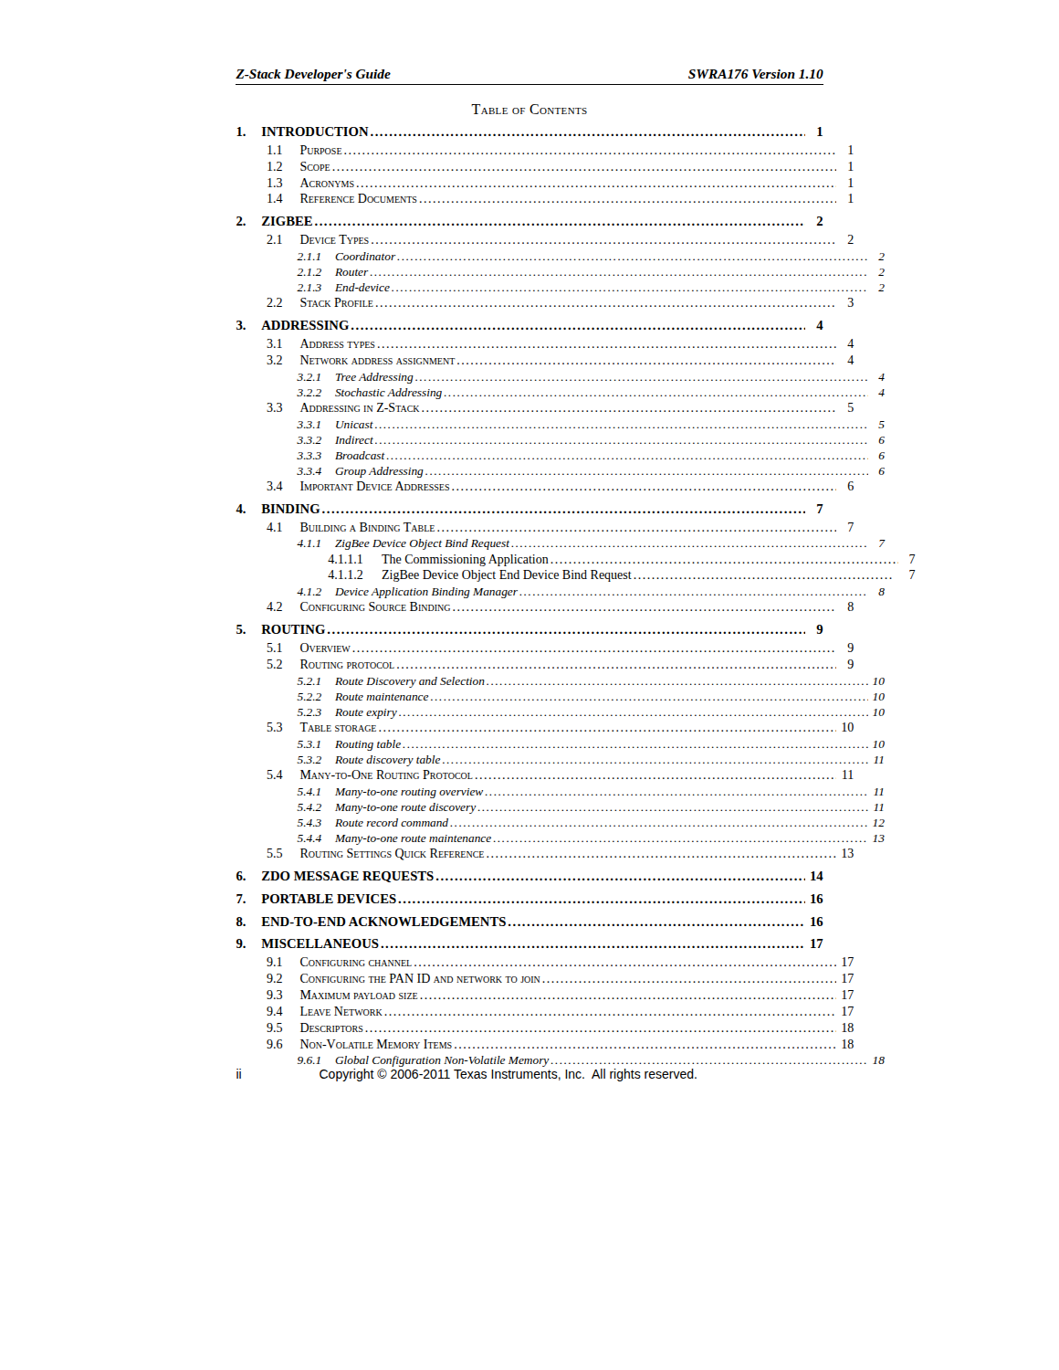Z-Stack Developer's Guide SWRA176 Version 1.10
Table of Contents
1. Introduction.......................................................................................................................................................... 1
1.1 Purpose................................................................................................................................................................. 1
1.2 Scope..................................................................................................................................................................... 1
1.3 Acronyms............................................................................................................................................................. 1
1.4 Reference Documents....................................................................................................................................... 1
2. ZigBee..................................................................................................................................................................... 2
2.1 Device Types..................................................................................................................................................... 2
2.1.1 Coordinator................................................................................................................................................. 2
2.1.2 Router.......................................................................................................................................................... 2
2.1.3 End-device................................................................................................................................................... 2
2.2 Stack Profile.................................................................................................................................................... 3
3. Addressing......................................................................................................................................................... 4
3.1 Address types.................................................................................................................................................... 4
3.2 Network address assignment....................................................................................................................... 4
3.2.1 Tree Addressing......................................................................................................................................... 4
3.2.2 Stochastic Addressing.............................................................................................................................. 4
3.3 Addressing in Z-Stack..................................................................................................................................... 5
3.3.1 Unicast......................................................................................................................................................... 5
3.3.2 Indirect......................................................................................................................................................... 6
3.3.3 Broadcast..................................................................................................................................................... 6
3.3.4 Group Addressing..................................................................................................................................... 6
3.4 Important Device Addresses....................................................................................................................... 6
4. Binding.................................................................................................................................................................. 7
4.1 Building a Binding Table................................................................................................................................. 7
4.1.1 ZigBee Device Object Bind Request....................................................................................................... 7
4.1.1.1 The Commissioning Application......................................................................................... 7
4.1.1.2 ZigBee Device Object End Device Bind Request......................................................... 7
4.1.2 Device Application Binding Manager..................................................................................................... 8
4.2 Configuring Source Binding....................................................................................................................... 8
5. Routing.................................................................................................................................................................. 9
5.1 Overview............................................................................................................................................................. 9
5.2 Routing protocol............................................................................................................................................. 9
5.2.1 Route Discovery and Selection................................................................................................................. 10
5.2.2 Route maintenance..................................................................................................................................... 10
5.2.3 Route expiry................................................................................................................................................. 10
5.3 Table storage.................................................................................................................................................... 10
5.3.1 Routing table............................................................................................................................................... 10
5.3.2 Route discovery table............................................................................................................................... 11
5.4 Many-to-One Routing Protocol................................................................................................................. 11
5.4.1 Many-to-one routing overview................................................................................................................. 11
5.4.2 Many-to-one route discovery..................................................................................................................... 11
5.4.3 Route record command............................................................................................................................. 12
5.4.4 Many-to-one route maintenance............................................................................................................. 13
5.5 Routing Settings Quick Reference............................................................................................................. 13
6. ZDO Message Requests............................................................................................................................. 14
7. Portable Devices......................................................................................................................................... 16
8. End-to-End Acknowledgements............................................................................................................. 16
9. Miscellaneous................................................................................................................................................. 17
9.1 Configuring channel..................................................................................................................................... 17
9.2 Configuring the PAN ID and network to join............................................................................................. 17
9.3 Maximum payload size................................................................................................................................. 17
9.4 Leave Network................................................................................................................................................. 17
9.5 Descriptors......................................................................................................................................................... 18
9.6 Non-Volatile Memory Items....................................................................................................................... 18
9.6.1 Global Configuration Non-Volatile Memory....................................................................................... 18
ii Copyright © 2006-2011 Texas Instruments, Inc. All rights reserved.